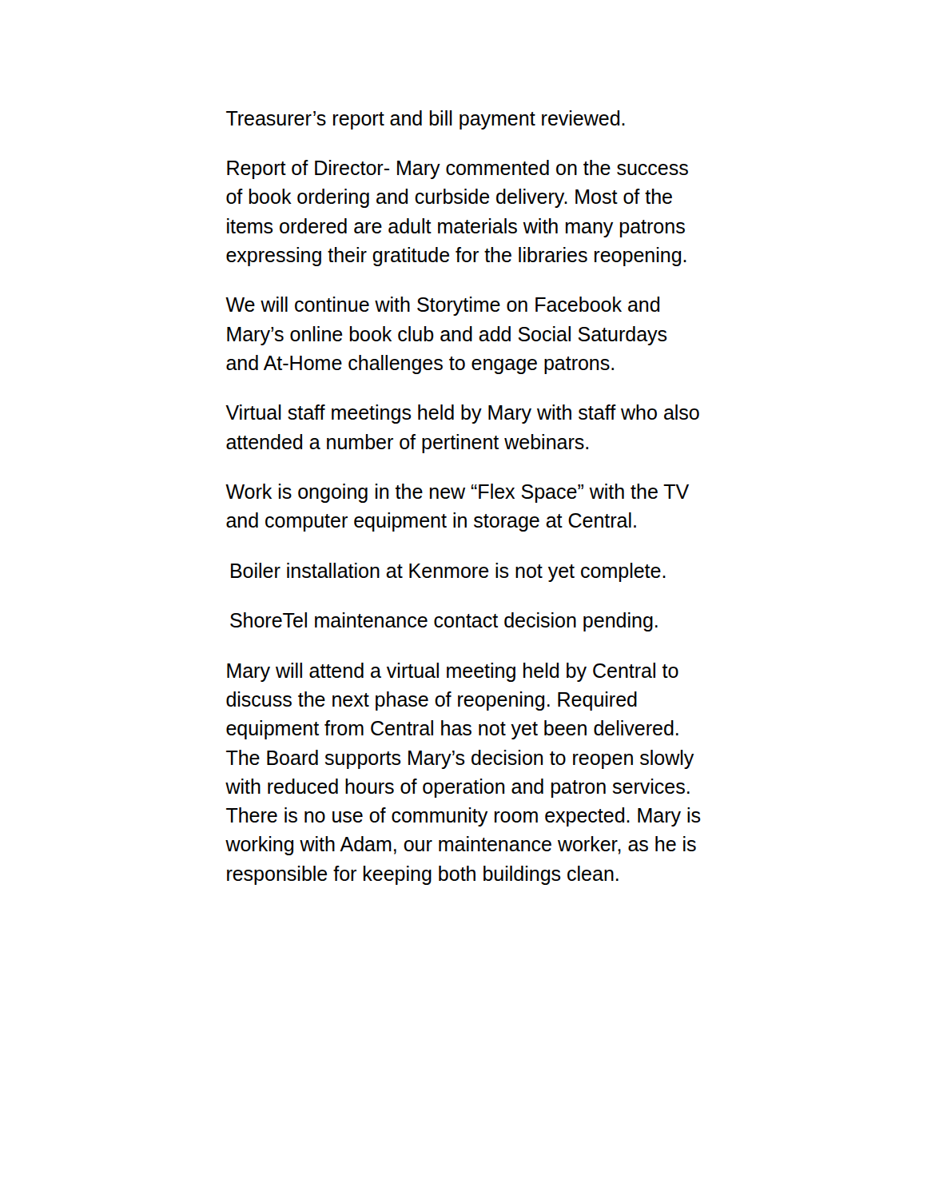Treasurer’s report and bill payment reviewed.
Report of Director- Mary commented on the success of book ordering and curbside delivery. Most of the items ordered are adult materials with many patrons expressing their gratitude for the libraries reopening.
We will continue with Storytime on Facebook and Mary’s online book club and add Social Saturdays and At-Home challenges to engage patrons.
Virtual staff meetings held by Mary with staff who also attended a number of pertinent webinars.
Work is ongoing in the new “Flex Space” with the TV and computer equipment in storage at Central.
Boiler installation at Kenmore is not yet complete.
ShoreTel maintenance contact decision pending.
Mary will attend a virtual meeting held by Central to discuss the next phase of reopening. Required equipment from Central has not yet been delivered. The Board supports Mary’s decision to reopen slowly with reduced hours of operation and patron services. There is no use of community room expected. Mary is working with Adam, our maintenance worker, as he is responsible for keeping both buildings clean.